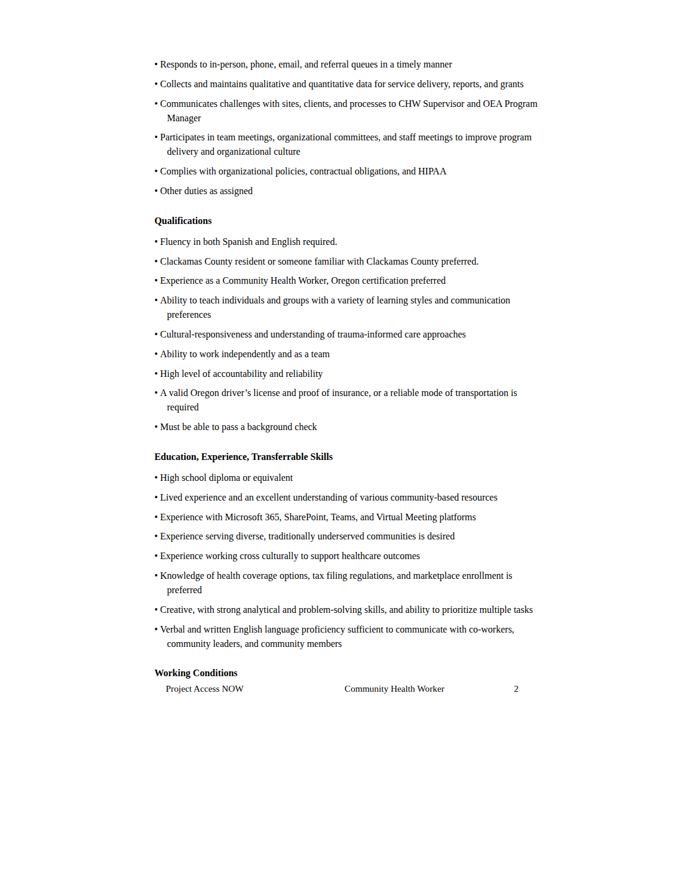Responds to in-person, phone, email, and referral queues in a timely manner
Collects and maintains qualitative and quantitative data for service delivery, reports, and grants
Communicates challenges with sites, clients, and processes to CHW Supervisor and OEA Program Manager
Participates in team meetings, organizational committees, and staff meetings to improve program delivery and organizational culture
Complies with organizational policies, contractual obligations, and HIPAA
Other duties as assigned
Qualifications
Fluency in both Spanish and English required.
Clackamas County resident or someone familiar with Clackamas County preferred.
Experience as a Community Health Worker, Oregon certification preferred
Ability to teach individuals and groups with a variety of learning styles and communication preferences
Cultural-responsiveness and understanding of trauma-informed care approaches
Ability to work independently and as a team
High level of accountability and reliability
A valid Oregon driver’s license and proof of insurance, or a reliable mode of transportation is required
Must be able to pass a background check
Education, Experience, Transferrable Skills
High school diploma or equivalent
Lived experience and an excellent understanding of various community-based resources
Experience with Microsoft 365, SharePoint, Teams, and Virtual Meeting platforms
Experience serving diverse, traditionally underserved communities is desired
Experience working cross culturally to support healthcare outcomes
Knowledge of health coverage options, tax filing regulations, and marketplace enrollment is preferred
Creative, with strong analytical and problem-solving skills, and ability to prioritize multiple tasks
Verbal and written English language proficiency sufficient to communicate with co-workers, community leaders, and community members
Working Conditions
| Project Access NOW | Community Health Worker | 2 |